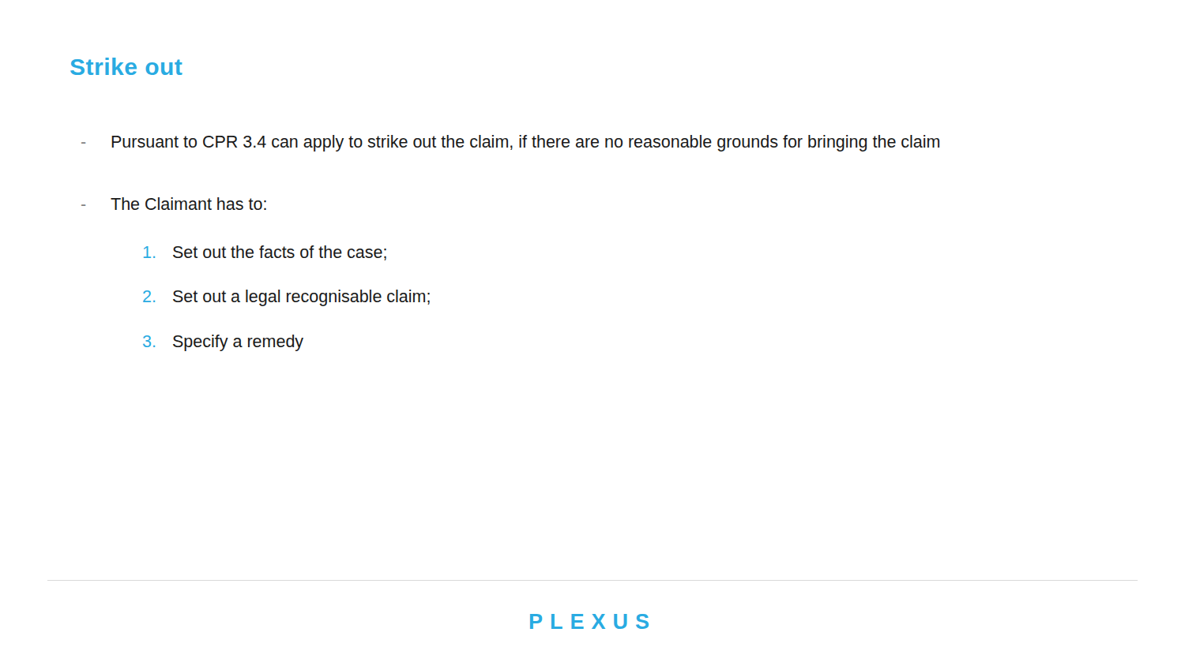Strike out
Pursuant to CPR 3.4 can apply to strike out the claim, if there are no reasonable grounds for bringing the claim
The Claimant has to:
Set out the facts of the case;
Set out a legal recognisable claim;
Specify a remedy
PLEXUS